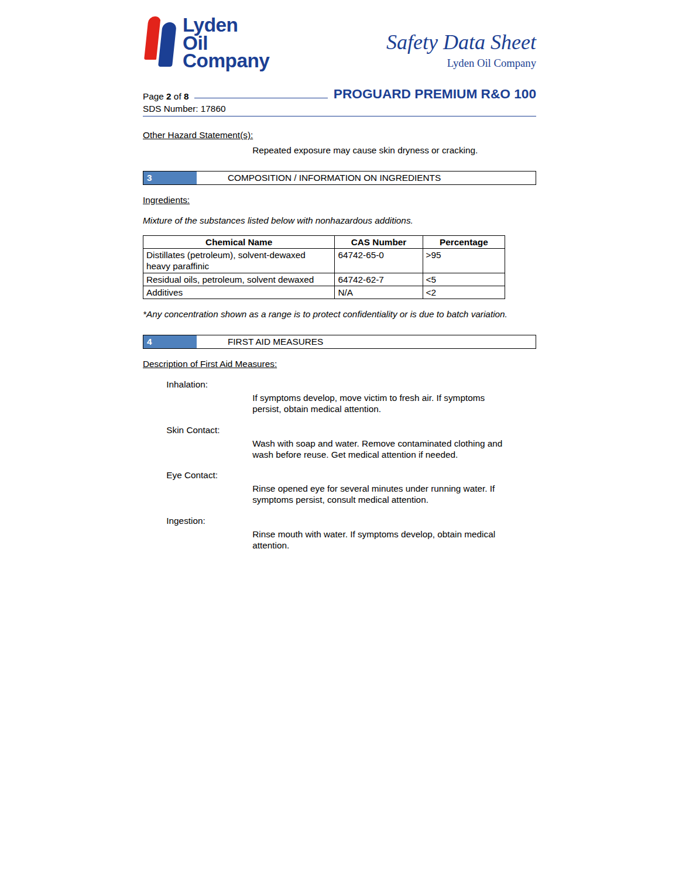Lyden Oil Company
Safety Data Sheet
Lyden Oil Company
Page 2 of 8
PROGUARD PREMIUM R&O 100
SDS Number: 17860
Other Hazard Statement(s):
Repeated exposure may cause skin dryness or cracking.
3
COMPOSITION / INFORMATION ON INGREDIENTS
Ingredients:
Mixture of the substances listed below with nonhazardous additions.
| Chemical Name | CAS Number | Percentage |
| --- | --- | --- |
| Distillates (petroleum), solvent-dewaxed heavy paraffinic | 64742-65-0 | >95 |
| Residual oils, petroleum, solvent dewaxed | 64742-62-7 | <5 |
| Additives | N/A | <2 |
*Any concentration shown as a range is to protect confidentiality or is due to batch variation.
4
FIRST AID MEASURES
Description of First Aid Measures:
Inhalation:
If symptoms develop, move victim to fresh air. If symptoms persist, obtain medical attention.
Skin Contact:
Wash with soap and water. Remove contaminated clothing and wash before reuse. Get medical attention if needed.
Eye Contact:
Rinse opened eye for several minutes under running water. If symptoms persist, consult medical attention.
Ingestion:
Rinse mouth with water. If symptoms develop, obtain medical attention.